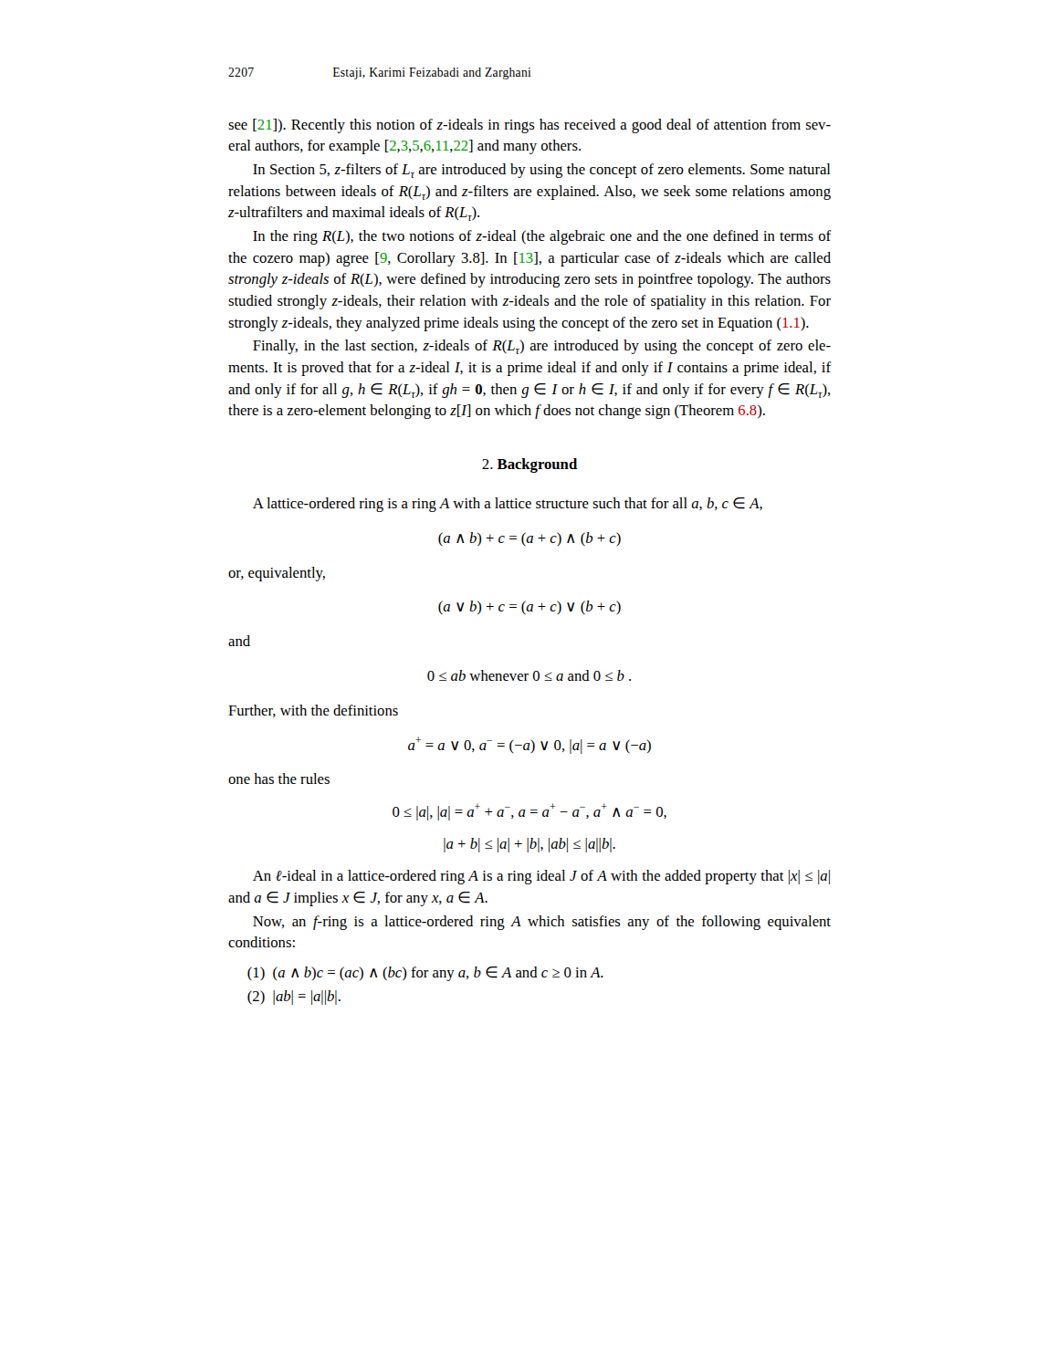2207 Estaji, Karimi Feizabadi and Zarghani
see [21]). Recently this notion of z-ideals in rings has received a good deal of attention from several authors, for example [2,3,5,6,11,22] and many others.
In Section 5, z-filters of Lτ are introduced by using the concept of zero elements. Some natural relations between ideals of R(Lτ) and z-filters are explained. Also, we seek some relations among z-ultrafilters and maximal ideals of R(Lτ).
In the ring R(L), the two notions of z-ideal (the algebraic one and the one defined in terms of the cozero map) agree [9, Corollary 3.8]. In [13], a particular case of z-ideals which are called strongly z-ideals of R(L), were defined by introducing zero sets in pointfree topology. The authors studied strongly z-ideals, their relation with z-ideals and the role of spatiality in this relation. For strongly z-ideals, they analyzed prime ideals using the concept of the zero set in Equation (1.1).
Finally, in the last section, z-ideals of R(Lτ) are introduced by using the concept of zero elements. It is proved that for a z-ideal I, it is a prime ideal if and only if I contains a prime ideal, if and only if for all g, h ∈ R(Lτ), if gh = 0, then g ∈ I or h ∈ I, if and only if for every f ∈ R(Lτ), there is a zero-element belonging to z[I] on which f does not change sign (Theorem 6.8).
2. Background
A lattice-ordered ring is a ring A with a lattice structure such that for all a, b, c ∈ A,
(a ∧ b) + c = (a + c) ∧ (b + c)
or, equivalently,
(a ∨ b) + c = (a + c) ∨ (b + c)
and
0 ≤ ab whenever 0 ≤ a and 0 ≤ b .
Further, with the definitions
a+ = a ∨ 0, a− = (−a) ∨ 0, |a| = a ∨ (−a)
one has the rules
0 ≤ |a|, |a| = a+ + a−, a = a+ − a−, a+ ∧ a− = 0,
|a + b| ≤ |a| + |b|, |ab| ≤ |a||b|.
An ℓ-ideal in a lattice-ordered ring A is a ring ideal J of A with the added property that |x| ≤ |a| and a ∈ J implies x ∈ J, for any x, a ∈ A.
Now, an f-ring is a lattice-ordered ring A which satisfies any of the following equivalent conditions:
(1) (a ∧ b)c = (ac) ∧ (bc) for any a, b ∈ A and c ≥ 0 in A.
(2) |ab| = |a||b|.